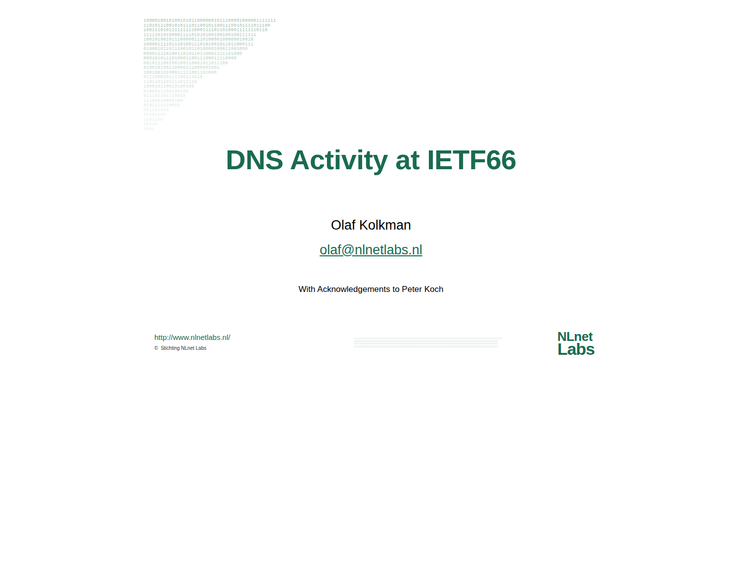10000100101001010110000001011100001000001111111 110101110010101110110010110011100101111011100 10011101011111111100011110110100011111110110 1111101010000111101010100100100100111111 100101001011100000111010000100000010010 100001111011101001110101001011011000111 0100010110111001011010000100011001000 00001111010011010110110001111101000 000101011101000110011100011110000 001011100100100110001011011100 010010100110000111000001001 10010010100011111001101000 011100010111100111010 1101101101111011110 100010110010100100 0100011100100100 011101101110010 11100010000100 0101111110010 001101000 00100100 1101100 10110 1001
DNS Activity at IETF66
Olaf Kolkman
olaf@nlnetlabs.nl
With Acknowledgements to Peter Koch
http://www.nlnetlabs.nl/
© Stichting NLnet Labs
0100110010101001010010100101001010010100101001010010100101001010010100101001010010100101001010010100 1010010100101001010010100101001010010100101001010010100101001010010100101001010010100101001010010 0101001010010100101001010010100101001010010100101001010010100101001010010100101001010010100101001 1010010100101001010010100101001010010100101001010010100101001010010100101001010010100101001010010
NLnet
Labs